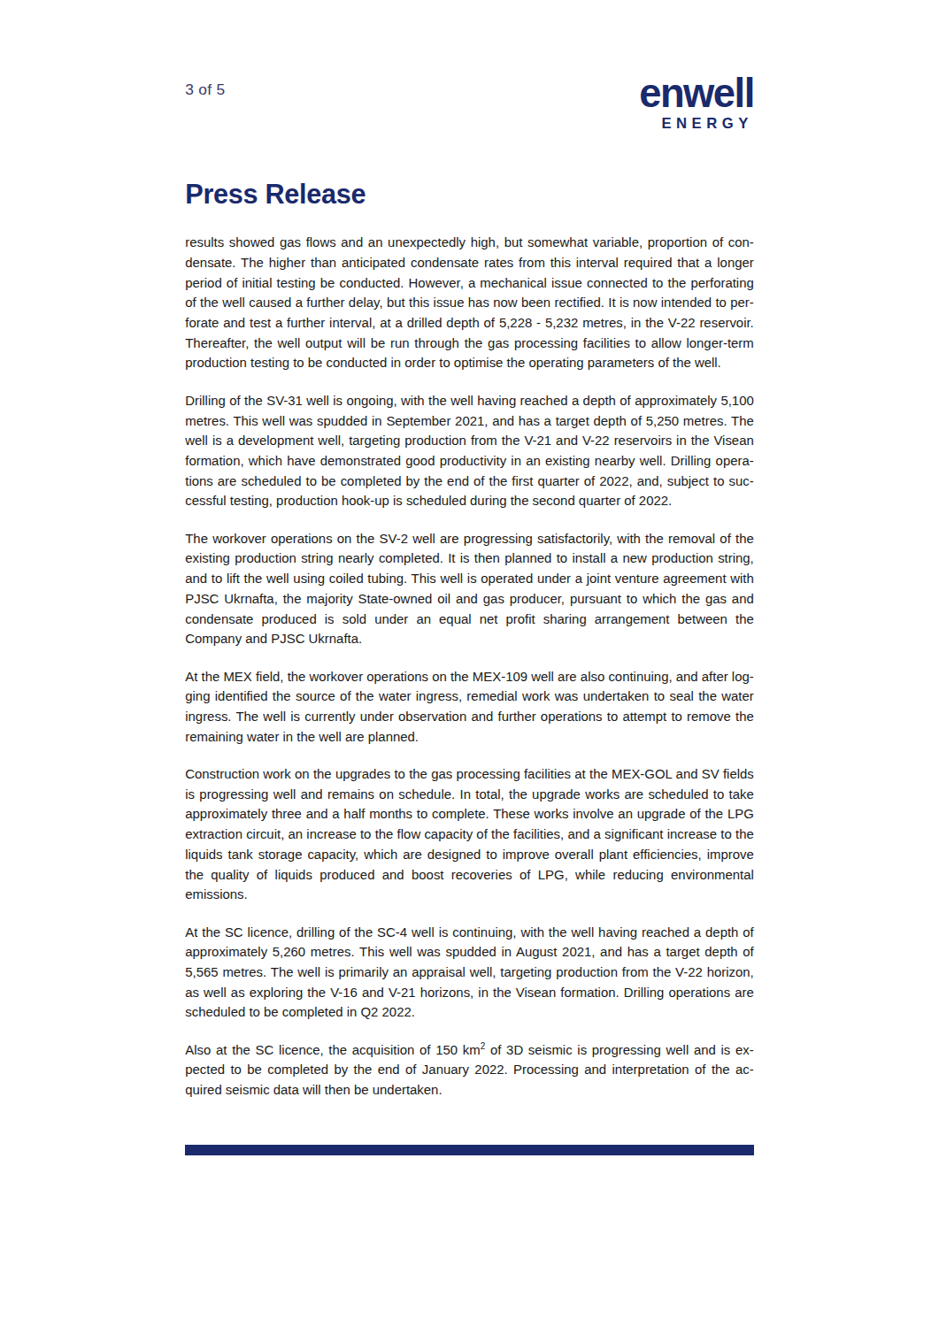3 of 5
enwell
ENERGY
Press Release
results showed gas flows and an unexpectedly high, but somewhat variable, proportion of condensate. The higher than anticipated condensate rates from this interval required that a longer period of initial testing be conducted. However, a mechanical issue connected to the perforating of the well caused a further delay, but this issue has now been rectified. It is now intended to perforate and test a further interval, at a drilled depth of 5,228 - 5,232 metres, in the V-22 reservoir. Thereafter, the well output will be run through the gas processing facilities to allow longer-term production testing to be conducted in order to optimise the operating parameters of the well.
Drilling of the SV-31 well is ongoing, with the well having reached a depth of approximately 5,100 metres. This well was spudded in September 2021, and has a target depth of 5,250 metres. The well is a development well, targeting production from the V-21 and V-22 reservoirs in the Visean formation, which have demonstrated good productivity in an existing nearby well. Drilling operations are scheduled to be completed by the end of the first quarter of 2022, and, subject to successful testing, production hook-up is scheduled during the second quarter of 2022.
The workover operations on the SV-2 well are progressing satisfactorily, with the removal of the existing production string nearly completed. It is then planned to install a new production string, and to lift the well using coiled tubing. This well is operated under a joint venture agreement with PJSC Ukrnafta, the majority State-owned oil and gas producer, pursuant to which the gas and condensate produced is sold under an equal net profit sharing arrangement between the Company and PJSC Ukrnafta.
At the MEX field, the workover operations on the MEX-109 well are also continuing, and after logging identified the source of the water ingress, remedial work was undertaken to seal the water ingress. The well is currently under observation and further operations to attempt to remove the remaining water in the well are planned.
Construction work on the upgrades to the gas processing facilities at the MEX-GOL and SV fields is progressing well and remains on schedule. In total, the upgrade works are scheduled to take approximately three and a half months to complete. These works involve an upgrade of the LPG extraction circuit, an increase to the flow capacity of the facilities, and a significant increase to the liquids tank storage capacity, which are designed to improve overall plant efficiencies, improve the quality of liquids produced and boost recoveries of LPG, while reducing environmental emissions.
At the SC licence, drilling of the SC-4 well is continuing, with the well having reached a depth of approximately 5,260 metres. This well was spudded in August 2021, and has a target depth of 5,565 metres. The well is primarily an appraisal well, targeting production from the V-22 horizon, as well as exploring the V-16 and V-21 horizons, in the Visean formation. Drilling operations are scheduled to be completed in Q2 2022.
Also at the SC licence, the acquisition of 150 km2 of 3D seismic is progressing well and is expected to be completed by the end of January 2022. Processing and interpretation of the acquired seismic data will then be undertaken.